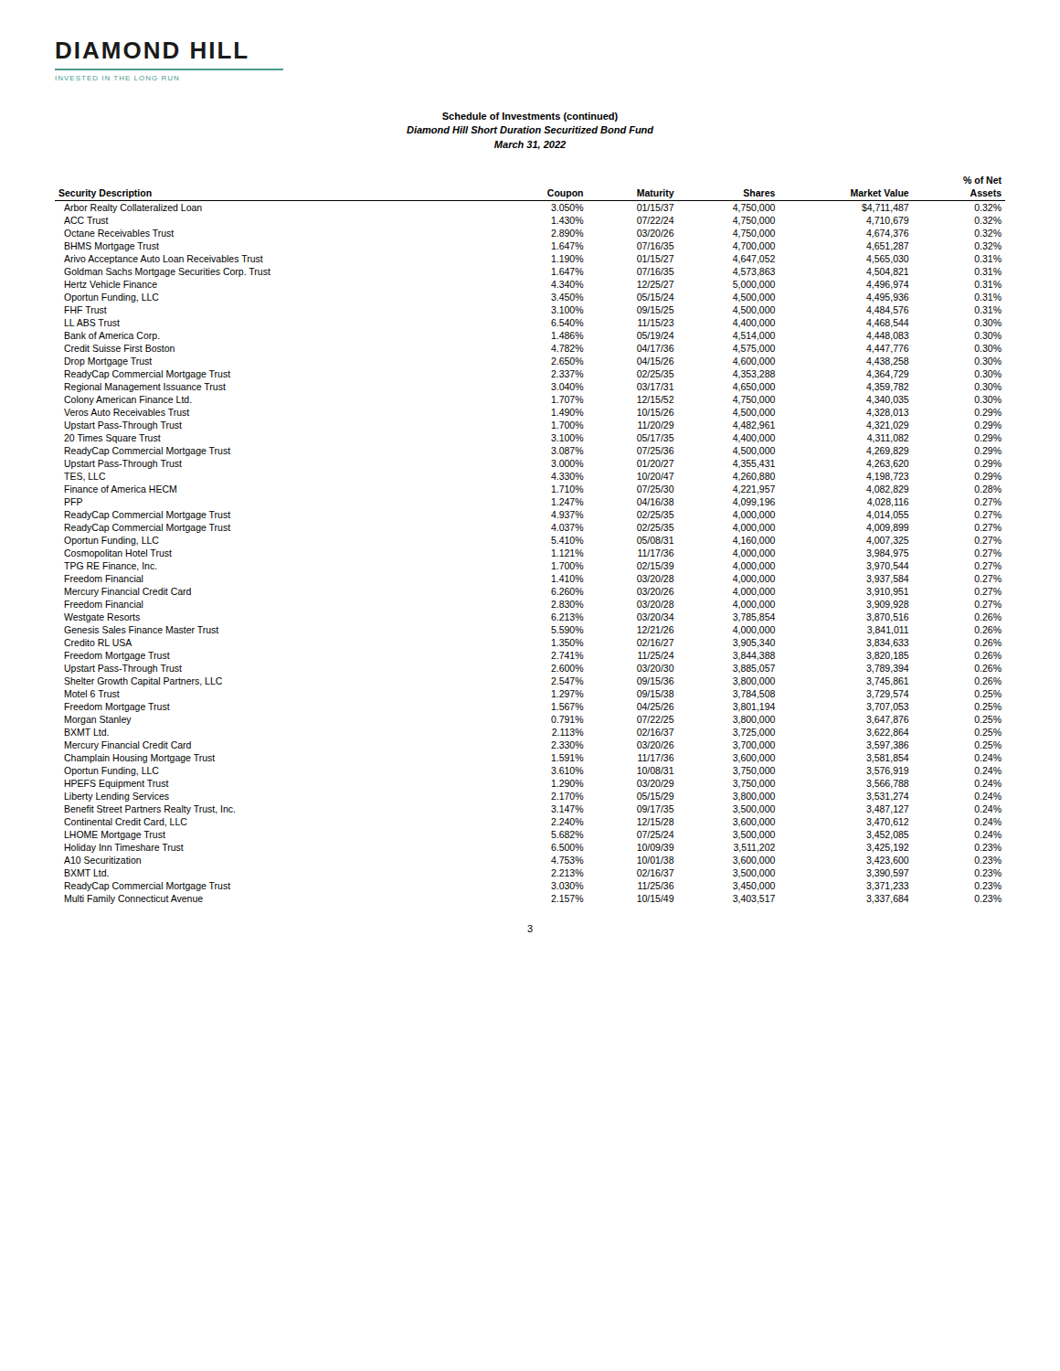DIAMOND HILL
INVESTED IN THE LONG RUN
Schedule of Investments (continued)
Diamond Hill Short Duration Securitized Bond Fund
March 31, 2022
| | | | | | % of Net |
| --- | --- | --- | --- | --- | --- |
| Security Description | Coupon | Maturity | Shares | Market Value | Assets |
| Arbor Realty Collateralized Loan | 3.050% | 01/15/37 | 4,750,000 | $4,711,487 | 0.32% |
| ACC Trust | 1.430% | 07/22/24 | 4,750,000 | 4,710,679 | 0.32% |
| Octane Receivables Trust | 2.890% | 03/20/26 | 4,750,000 | 4,674,376 | 0.32% |
| BHMS Mortgage Trust | 1.647% | 07/16/35 | 4,700,000 | 4,651,287 | 0.32% |
| Arivo Acceptance Auto Loan Receivables Trust | 1.190% | 01/15/27 | 4,647,052 | 4,565,030 | 0.31% |
| Goldman Sachs Mortgage Securities Corp. Trust | 1.647% | 07/16/35 | 4,573,863 | 4,504,821 | 0.31% |
| Hertz Vehicle Finance | 4.340% | 12/25/27 | 5,000,000 | 4,496,974 | 0.31% |
| Oportun Funding, LLC | 3.450% | 05/15/24 | 4,500,000 | 4,495,936 | 0.31% |
| FHF Trust | 3.100% | 09/15/25 | 4,500,000 | 4,484,576 | 0.31% |
| LL ABS Trust | 6.540% | 11/15/23 | 4,400,000 | 4,468,544 | 0.30% |
| Bank of America Corp. | 1.486% | 05/19/24 | 4,514,000 | 4,448,083 | 0.30% |
| Credit Suisse First Boston | 4.782% | 04/17/36 | 4,575,000 | 4,447,776 | 0.30% |
| Drop Mortgage Trust | 2.650% | 04/15/26 | 4,600,000 | 4,438,258 | 0.30% |
| ReadyCap Commercial Mortgage Trust | 2.337% | 02/25/35 | 4,353,288 | 4,364,729 | 0.30% |
| Regional Management Issuance Trust | 3.040% | 03/17/31 | 4,650,000 | 4,359,782 | 0.30% |
| Colony American Finance Ltd. | 1.707% | 12/15/52 | 4,750,000 | 4,340,035 | 0.30% |
| Veros Auto Receivables Trust | 1.490% | 10/15/26 | 4,500,000 | 4,328,013 | 0.29% |
| Upstart Pass-Through Trust | 1.700% | 11/20/29 | 4,482,961 | 4,321,029 | 0.29% |
| 20 Times Square Trust | 3.100% | 05/17/35 | 4,400,000 | 4,311,082 | 0.29% |
| ReadyCap Commercial Mortgage Trust | 3.087% | 07/25/36 | 4,500,000 | 4,269,829 | 0.29% |
| Upstart Pass-Through Trust | 3.000% | 01/20/27 | 4,355,431 | 4,263,620 | 0.29% |
| TES, LLC | 4.330% | 10/20/47 | 4,260,880 | 4,198,723 | 0.29% |
| Finance of America HECM | 1.710% | 07/25/30 | 4,221,957 | 4,082,829 | 0.28% |
| PFP | 1.247% | 04/16/38 | 4,099,196 | 4,028,116 | 0.27% |
| ReadyCap Commercial Mortgage Trust | 4.937% | 02/25/35 | 4,000,000 | 4,014,055 | 0.27% |
| ReadyCap Commercial Mortgage Trust | 4.037% | 02/25/35 | 4,000,000 | 4,009,899 | 0.27% |
| Oportun Funding, LLC | 5.410% | 05/08/31 | 4,160,000 | 4,007,325 | 0.27% |
| Cosmopolitan Hotel Trust | 1.121% | 11/17/36 | 4,000,000 | 3,984,975 | 0.27% |
| TPG RE Finance, Inc. | 1.700% | 02/15/39 | 4,000,000 | 3,970,544 | 0.27% |
| Freedom Financial | 1.410% | 03/20/28 | 4,000,000 | 3,937,584 | 0.27% |
| Mercury Financial Credit Card | 6.260% | 03/20/26 | 4,000,000 | 3,910,951 | 0.27% |
| Freedom Financial | 2.830% | 03/20/28 | 4,000,000 | 3,909,928 | 0.27% |
| Westgate Resorts | 6.213% | 03/20/34 | 3,785,854 | 3,870,516 | 0.26% |
| Genesis Sales Finance Master Trust | 5.590% | 12/21/26 | 4,000,000 | 3,841,011 | 0.26% |
| Credito RL USA | 1.350% | 02/16/27 | 3,905,340 | 3,834,633 | 0.26% |
| Freedom Mortgage Trust | 2.741% | 11/25/24 | 3,844,388 | 3,820,185 | 0.26% |
| Upstart Pass-Through Trust | 2.600% | 03/20/30 | 3,885,057 | 3,789,394 | 0.26% |
| Shelter Growth Capital Partners, LLC | 2.547% | 09/15/36 | 3,800,000 | 3,745,861 | 0.26% |
| Motel 6 Trust | 1.297% | 09/15/38 | 3,784,508 | 3,729,574 | 0.25% |
| Freedom Mortgage Trust | 1.567% | 04/25/26 | 3,801,194 | 3,707,053 | 0.25% |
| Morgan Stanley | 0.791% | 07/22/25 | 3,800,000 | 3,647,876 | 0.25% |
| BXMT Ltd. | 2.113% | 02/16/37 | 3,725,000 | 3,622,864 | 0.25% |
| Mercury Financial Credit Card | 2.330% | 03/20/26 | 3,700,000 | 3,597,386 | 0.25% |
| Champlain Housing Mortgage Trust | 1.591% | 11/17/36 | 3,600,000 | 3,581,854 | 0.24% |
| Oportun Funding, LLC | 3.610% | 10/08/31 | 3,750,000 | 3,576,919 | 0.24% |
| HPEFS Equipment Trust | 1.290% | 03/20/29 | 3,750,000 | 3,566,788 | 0.24% |
| Liberty Lending Services | 2.170% | 05/15/29 | 3,800,000 | 3,531,274 | 0.24% |
| Benefit Street Partners Realty Trust, Inc. | 3.147% | 09/17/35 | 3,500,000 | 3,487,127 | 0.24% |
| Continental Credit Card, LLC | 2.240% | 12/15/28 | 3,600,000 | 3,470,612 | 0.24% |
| LHOME Mortgage Trust | 5.682% | 07/25/24 | 3,500,000 | 3,452,085 | 0.24% |
| Holiday Inn Timeshare Trust | 6.500% | 10/09/39 | 3,511,202 | 3,425,192 | 0.23% |
| A10 Securitization | 4.753% | 10/01/38 | 3,600,000 | 3,423,600 | 0.23% |
| BXMT Ltd. | 2.213% | 02/16/37 | 3,500,000 | 3,390,597 | 0.23% |
| ReadyCap Commercial Mortgage Trust | 3.030% | 11/25/36 | 3,450,000 | 3,371,233 | 0.23% |
| Multi Family Connecticut Avenue | 2.157% | 10/15/49 | 3,403,517 | 3,337,684 | 0.23% |
3